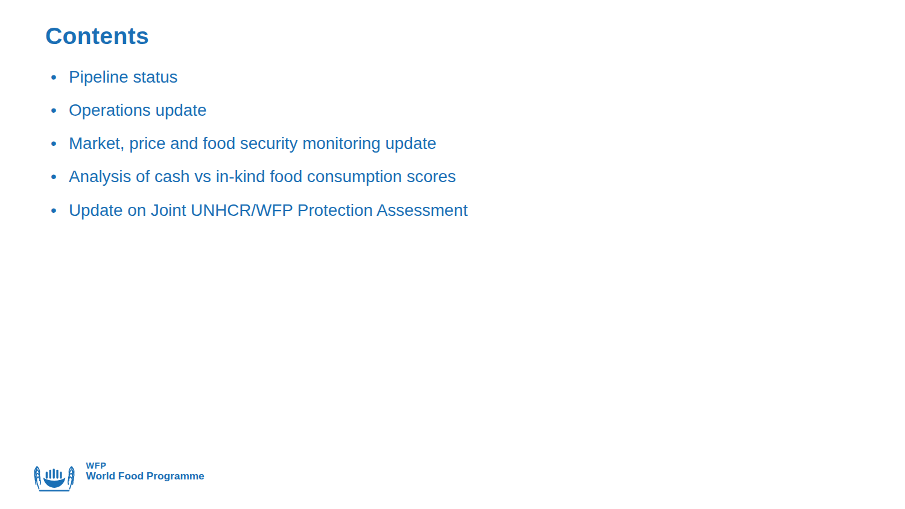Contents
Pipeline status
Operations update
Market, price and food security monitoring update
Analysis of cash vs in-kind food consumption scores
Update on Joint UNHCR/WFP Protection Assessment
WFP World Food Programme